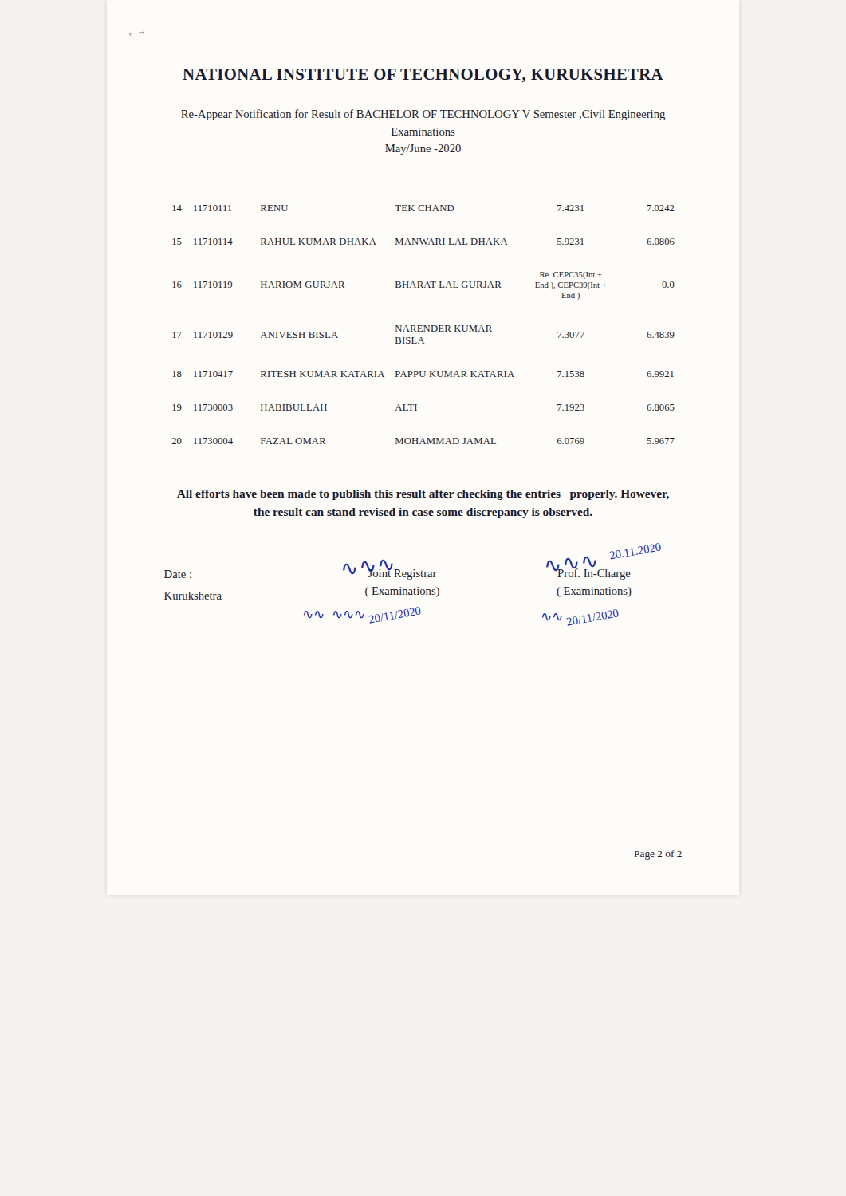⌐ ¬
NATIONAL INSTITUTE OF TECHNOLOGY, KURUKSHETRA
Re-Appear Notification for Result of BACHELOR OF TECHNOLOGY V Semester ,Civil Engineering Examinations
May/June -2020
| 14 | 11710111 | RENU | TEK CHAND | 7.4231 | 7.0242 |
| 15 | 11710114 | RAHUL KUMAR DHAKA | MANWARI LAL DHAKA | 5.9231 | 6.0806 |
| 16 | 11710119 | HARIOM GURJAR | BHARAT LAL GURJAR | Re. CEPC35(Int + End ), CEPC39(Int + End ) | 0.0 |
| 17 | 11710129 | ANIVESH BISLA | NARENDER KUMAR BISLA | 7.3077 | 6.4839 |
| 18 | 11710417 | RITESH KUMAR KATARIA | PAPPU KUMAR KATARIA | 7.1538 | 6.9921 |
| 19 | 11730003 | HABIBULLAH | ALTI | 7.1923 | 6.8065 |
| 20 | 11730004 | FAZAL OMAR | MOHAMMAD JAMAL | 6.0769 | 5.9677 |
All efforts have been made to publish this result after checking the entries properly. However, the result can stand revised in case some discrepancy is observed.
| Date : Kurukshetra | ∿∿∿ Joint Registrar ( Examinations) ∿∿ ∿∿∿ 20/11/2020 | ∿∿∿ 20.11.2020 Prof. In-Charge ( Examinations) ∿∿ 20/11/2020 |
Page 2 of 2